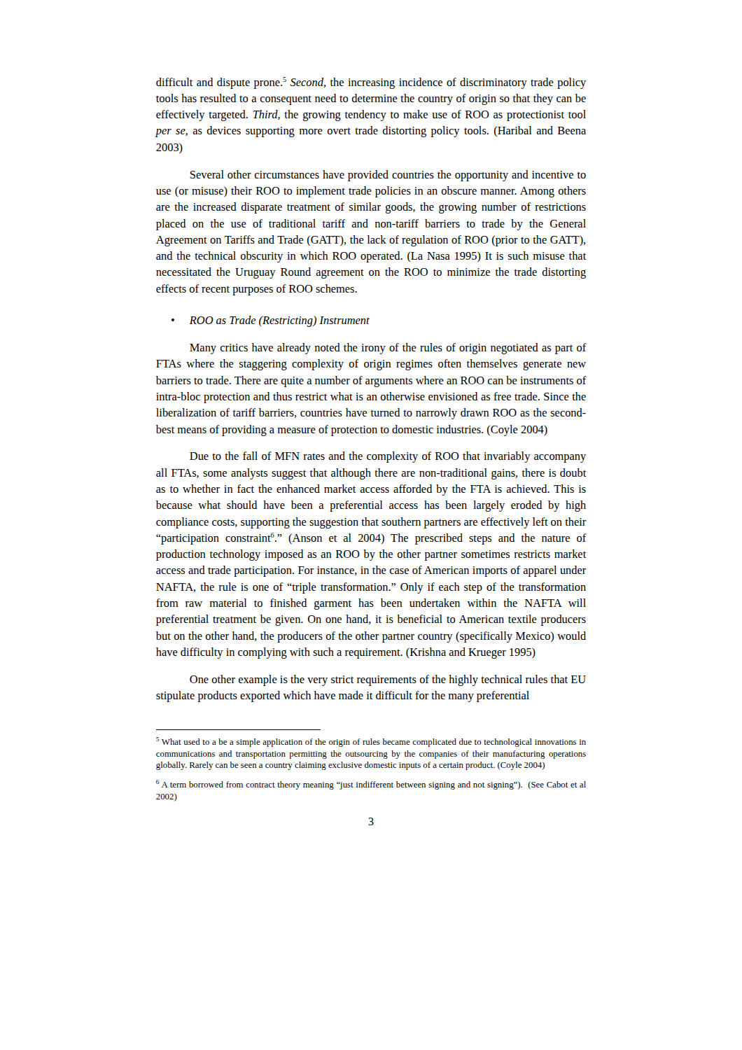difficult and dispute prone.5 Second, the increasing incidence of discriminatory trade policy tools has resulted to a consequent need to determine the country of origin so that they can be effectively targeted. Third, the growing tendency to make use of ROO as protectionist tool per se, as devices supporting more overt trade distorting policy tools. (Haribal and Beena 2003)
Several other circumstances have provided countries the opportunity and incentive to use (or misuse) their ROO to implement trade policies in an obscure manner. Among others are the increased disparate treatment of similar goods, the growing number of restrictions placed on the use of traditional tariff and non-tariff barriers to trade by the General Agreement on Tariffs and Trade (GATT), the lack of regulation of ROO (prior to the GATT), and the technical obscurity in which ROO operated. (La Nasa 1995) It is such misuse that necessitated the Uruguay Round agreement on the ROO to minimize the trade distorting effects of recent purposes of ROO schemes.
•ROO as Trade (Restricting) Instrument
Many critics have already noted the irony of the rules of origin negotiated as part of FTAs where the staggering complexity of origin regimes often themselves generate new barriers to trade. There are quite a number of arguments where an ROO can be instruments of intra-bloc protection and thus restrict what is an otherwise envisioned as free trade. Since the liberalization of tariff barriers, countries have turned to narrowly drawn ROO as the second-best means of providing a measure of protection to domestic industries. (Coyle 2004)
Due to the fall of MFN rates and the complexity of ROO that invariably accompany all FTAs, some analysts suggest that although there are non-traditional gains, there is doubt as to whether in fact the enhanced market access afforded by the FTA is achieved. This is because what should have been a preferential access has been largely eroded by high compliance costs, supporting the suggestion that southern partners are effectively left on their “participation constraint6.” (Anson et al 2004) The prescribed steps and the nature of production technology imposed as an ROO by the other partner sometimes restricts market access and trade participation. For instance, in the case of American imports of apparel under NAFTA, the rule is one of “triple transformation.” Only if each step of the transformation from raw material to finished garment has been undertaken within the NAFTA will preferential treatment be given. On one hand, it is beneficial to American textile producers but on the other hand, the producers of the other partner country (specifically Mexico) would have difficulty in complying with such a requirement. (Krishna and Krueger 1995)
One other example is the very strict requirements of the highly technical rules that EU stipulate products exported which have made it difficult for the many preferential
5 What used to a be a simple application of the origin of rules became complicated due to technological innovations in communications and transportation permitting the outsourcing by the companies of their manufacturing operations globally. Rarely can be seen a country claiming exclusive domestic inputs of a certain product. (Coyle 2004)
6 A term borrowed from contract theory meaning “just indifferent between signing and not signing”). (See Cabot et al 2002)
3